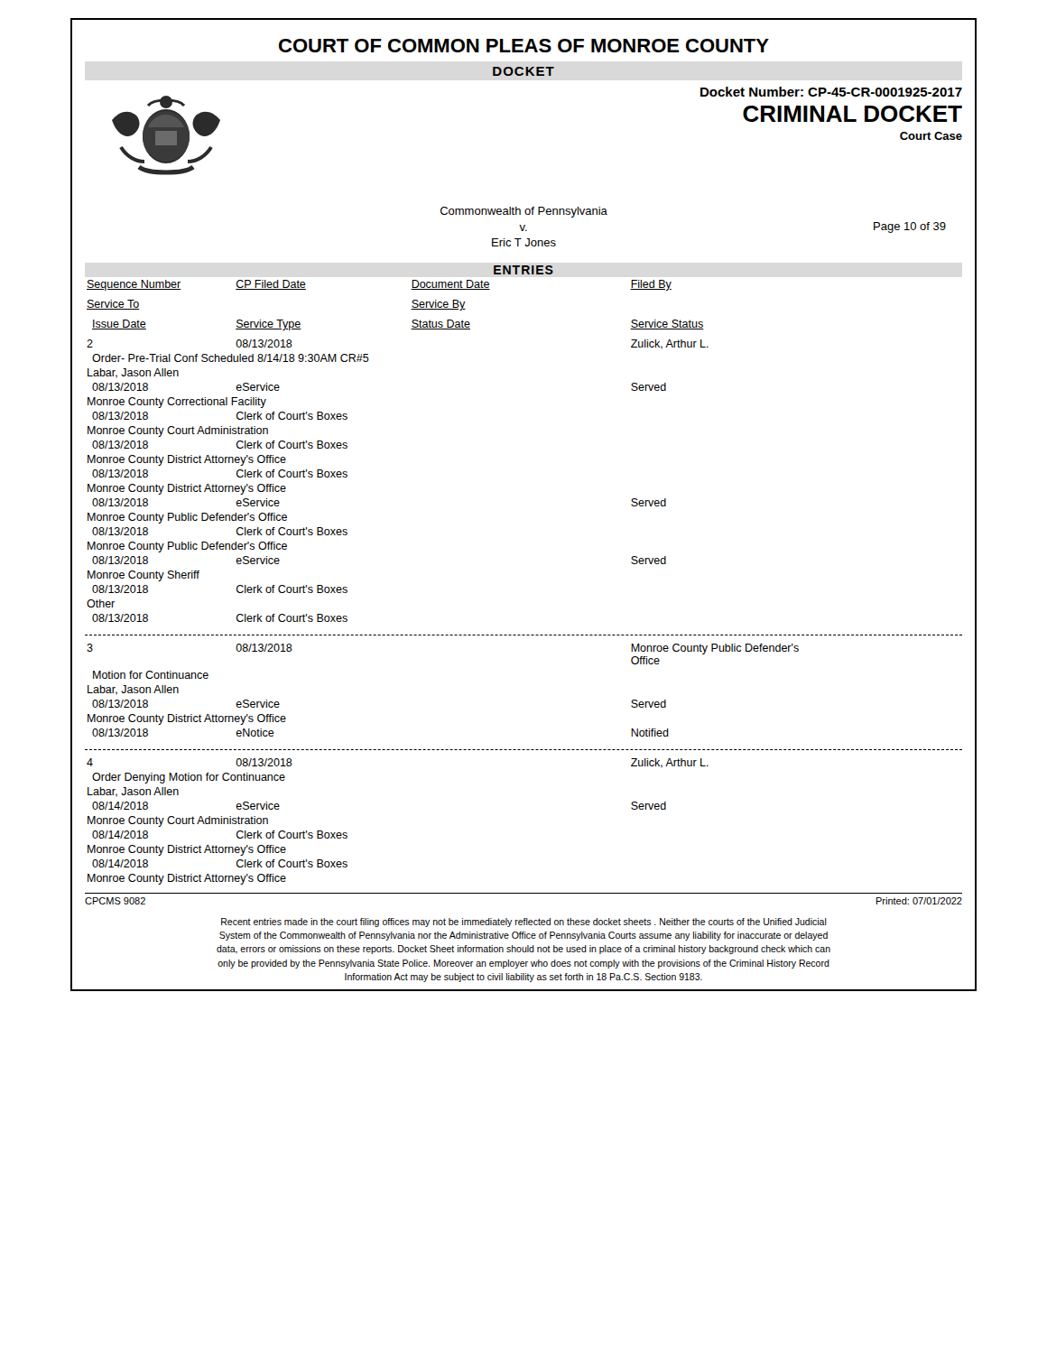COURT OF COMMON PLEAS OF MONROE COUNTY
DOCKET
Docket Number: CP-45-CR-0001925-2017
CRIMINAL DOCKET
Court Case
Page 10 of 39
Commonwealth of Pennsylvania
v.
Eric T Jones
ENTRIES
| Sequence Number | CP Filed Date | Document Date | Filed By |
| Service To | Service By |
| Issue Date | Service Type | Status Date | Service Status |
| 2 | 08/13/2018 | | Zulick, Arthur L. |
| Order- Pre-Trial Conf Scheduled 8/14/18 9:30AM CR#5 |
| Labar, Jason Allen |
| 08/13/2018 | eService | | Served |
| Monroe County Correctional Facility |
| 08/13/2018 | Clerk of Court's Boxes | | |
| Monroe County Court Administration |
| 08/13/2018 | Clerk of Court's Boxes | | |
| Monroe County District Attorney's Office |
| 08/13/2018 | Clerk of Court's Boxes | | |
| Monroe County District Attorney's Office |
| 08/13/2018 | eService | | Served |
| Monroe County Public Defender's Office |
| 08/13/2018 | Clerk of Court's Boxes | | |
| Monroe County Public Defender's Office |
| 08/13/2018 | eService | | Served |
| Monroe County Sheriff |
| 08/13/2018 | Clerk of Court's Boxes | | |
| Other |
| 08/13/2018 | Clerk of Court's Boxes | | |
| 3 | 08/13/2018 | | Monroe County Public Defender's Office |
| Motion for Continuance |
| Labar, Jason Allen |
| 08/13/2018 | eService | | Served |
| Monroe County District Attorney's Office |
| 08/13/2018 | eNotice | | Notified |
| 4 | 08/13/2018 | | Zulick, Arthur L. |
| Order Denying Motion for Continuance |
| Labar, Jason Allen |
| 08/14/2018 | eService | | Served |
| Monroe County Court Administration |
| 08/14/2018 | Clerk of Court's Boxes | | |
| Monroe County District Attorney's Office |
| 08/14/2018 | Clerk of Court's Boxes | | |
| Monroe County District Attorney's Office |
CPCMS 9082
Printed: 07/01/2022
Recent entries made in the court filing offices may not be immediately reflected on these docket sheets . Neither the courts of the Unified Judicial
System of the Commonwealth of Pennsylvania nor the Administrative Office of Pennsylvania Courts assume any liability for inaccurate or delayed
data, errors or omissions on these reports. Docket Sheet information should not be used in place of a criminal history background check which can
only be provided by the Pennsylvania State Police. Moreover an employer who does not comply with the provisions of the Criminal History Record
Information Act may be subject to civil liability as set forth in 18 Pa.C.S. Section 9183.